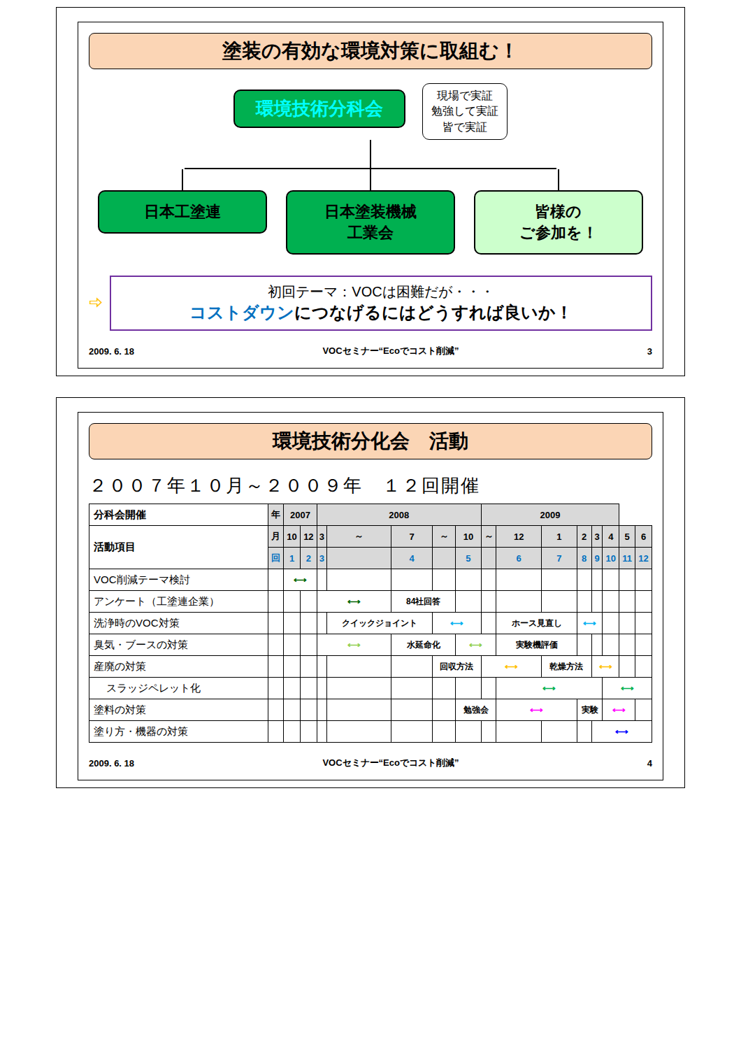塗装の有効な環境対策に取組む！
環境技術分科会 現場で実証
勉強して実証
皆で実証
日本工塗連
日本塗装機械
工業会
皆様の
ご参加を！
⇨
初回テーマ：VOCは困難だが・・・
コストダウンにつなげるにはどうすれば良いか！
2009. 6. 18
VOCセミナー“Ecoでコスト削減”
3
環境技術分化会　活動
２００７年１０月～２００９年　１２回開催
| 分科会開催 | 年 | 2007 | 2008 | 2009 |
| --- | --- | --- | --- | --- |
| 活動項目 | 月 | 10 | 12 | 3 | ～ | 7 | ～ | 10 | ～ | 12 | 1 | 2 | 3 | 4 | 5 | 6 |
| 回 | 1 | 2 | 3 | | 4 | | 5 | | 6 | 7 | 8 | 9 | 10 | 11 | 12 |
| VOC削減テーマ検討 | | ⟷ | | | | | | | | | | | | | |
| アンケート（工塗連企業） | | | | ⟷ | 84社回答 | | | | | | | | | |
| 洗浄時のVOC対策 | | | | | クイックジョイント | ⟷ | | ホース見直し | ⟷ | | | |
| 臭気・ブースの対策 | | | | ⟷ | 水延命化 | ⟷ | 実験機評価 | | | | | |
| 産廃の対策 | | | | | | | 回収方法 | ⟷ | 乾燥方法 | ⟷ | | |
| スラッジペレット化 | | | | | | | | | | ⟷ | ⟷ |
| 塗料の対策 | | | | | | | | 勉強会 | ⟷ | 実験 | ⟷ | |
| 塗り方・機器の対策 | | | | | | | | | | | | | ⟷ |
2009. 6. 18
VOCセミナー“Ecoでコスト削減”
4